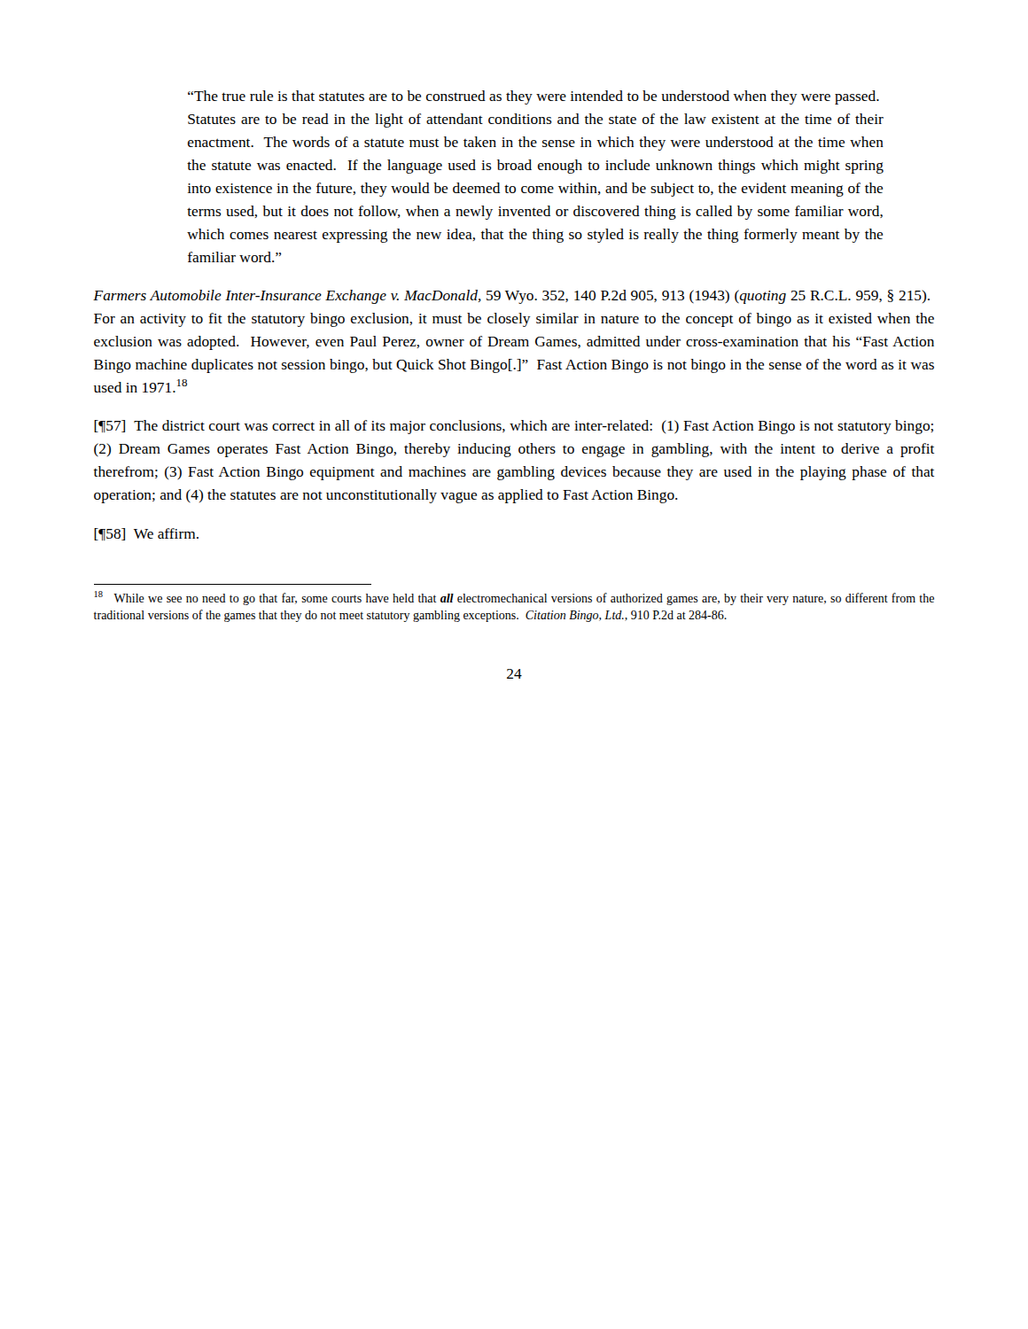“The true rule is that statutes are to be construed as they were intended to be understood when they were passed. Statutes are to be read in the light of attendant conditions and the state of the law existent at the time of their enactment. The words of a statute must be taken in the sense in which they were understood at the time when the statute was enacted. If the language used is broad enough to include unknown things which might spring into existence in the future, they would be deemed to come within, and be subject to, the evident meaning of the terms used, but it does not follow, when a newly invented or discovered thing is called by some familiar word, which comes nearest expressing the new idea, that the thing so styled is really the thing formerly meant by the familiar word.”
Farmers Automobile Inter-Insurance Exchange v. MacDonald, 59 Wyo. 352, 140 P.2d 905, 913 (1943) (quoting 25 R.C.L. 959, § 215). For an activity to fit the statutory bingo exclusion, it must be closely similar in nature to the concept of bingo as it existed when the exclusion was adopted. However, even Paul Perez, owner of Dream Games, admitted under cross-examination that his “Fast Action Bingo machine duplicates not session bingo, but Quick Shot Bingo[.]” Fast Action Bingo is not bingo in the sense of the word as it was used in 1971.18
[¶57] The district court was correct in all of its major conclusions, which are inter-related: (1) Fast Action Bingo is not statutory bingo; (2) Dream Games operates Fast Action Bingo, thereby inducing others to engage in gambling, with the intent to derive a profit therefrom; (3) Fast Action Bingo equipment and machines are gambling devices because they are used in the playing phase of that operation; and (4) the statutes are not unconstitutionally vague as applied to Fast Action Bingo.
[¶58] We affirm.
18 While we see no need to go that far, some courts have held that all electromechanical versions of authorized games are, by their very nature, so different from the traditional versions of the games that they do not meet statutory gambling exceptions. Citation Bingo, Ltd., 910 P.2d at 284-86.
24